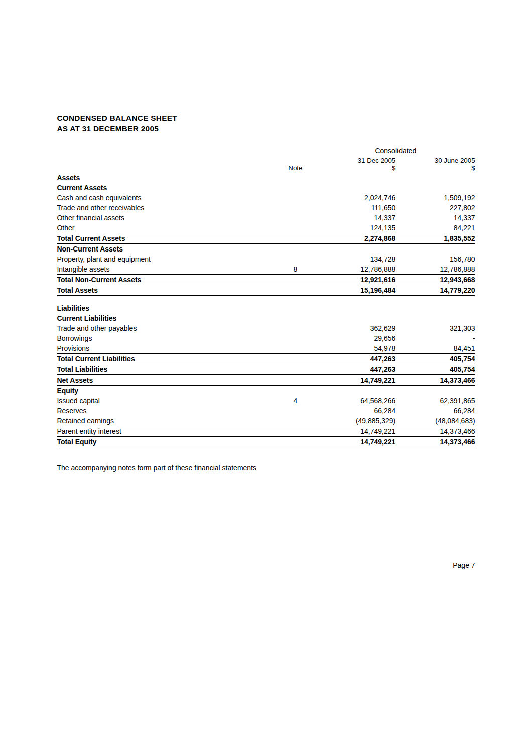CONDENSED BALANCE SHEET
AS AT 31 DECEMBER 2005
| | | Consolidated |
| --- | --- | --- |
| | Note | 31 Dec 2005 $ | 30 June 2005 $ |
| Assets | | | |
| Current Assets | | | |
| Cash and cash equivalents | | 2,024,746 | 1,509,192 |
| Trade and other receivables | | 111,650 | 227,802 |
| Other financial assets | | 14,337 | 14,337 |
| Other | | 124,135 | 84,221 |
| Total Current Assets | | 2,274,868 | 1,835,552 |
| Non-Current Assets | | | |
| Property, plant and equipment | | 134,728 | 156,780 |
| Intangible assets | 8 | 12,786,888 | 12,786,888 |
| Total Non-Current Assets | | 12,921,616 | 12,943,668 |
| Total Assets | | 15,196,484 | 14,779,220 |
| Liabilities | | | |
| Current Liabilities | | | |
| Trade and other payables | | 362,629 | 321,303 |
| Borrowings | | 29,656 | - |
| Provisions | | 54,978 | 84,451 |
| Total Current Liabilities | | 447,263 | 405,754 |
| Total Liabilities | | 447,263 | 405,754 |
| Net Assets | | 14,749,221 | 14,373,466 |
| Equity | | | |
| Issued capital | 4 | 64,568,266 | 62,391,865 |
| Reserves | | 66,284 | 66,284 |
| Retained earnings | | (49,885,329) | (48,084,683) |
| Parent entity interest | | 14,749,221 | 14,373,466 |
| Total Equity | | 14,749,221 | 14,373,466 |
The accompanying notes form part of these financial statements
Page 7